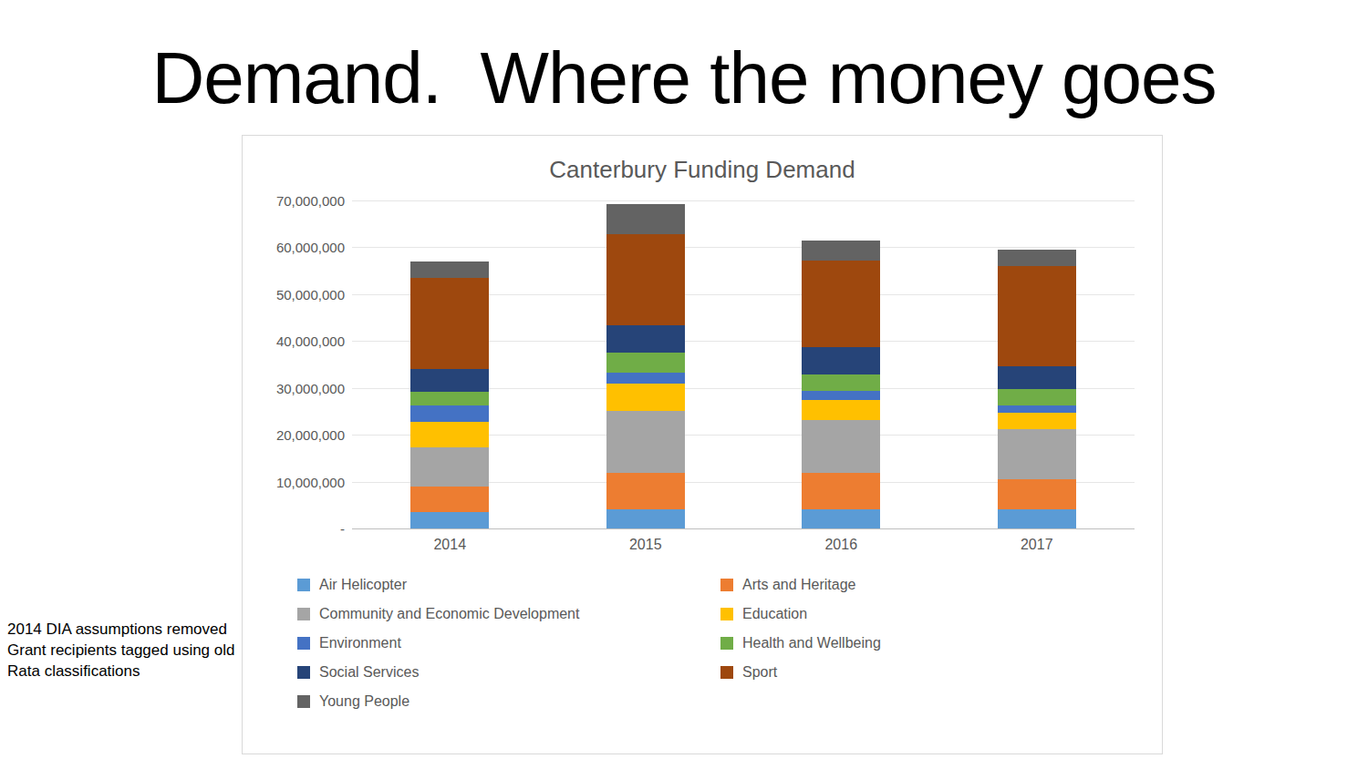Demand. Where the money goes
Canterbury Funding Demand
70,000,000 60,000,000 50,000,000 40,000,000 30,000,000 20,000,000 10,000,000 -
2014 2015 2016 2017
Air Helicopter
Arts and Heritage
Community and Economic Development
Education
Environment
Health and Wellbeing
Social Services
Sport
Young People
2014 DIA assumptions removed
Grant recipients tagged using old Rata classifications